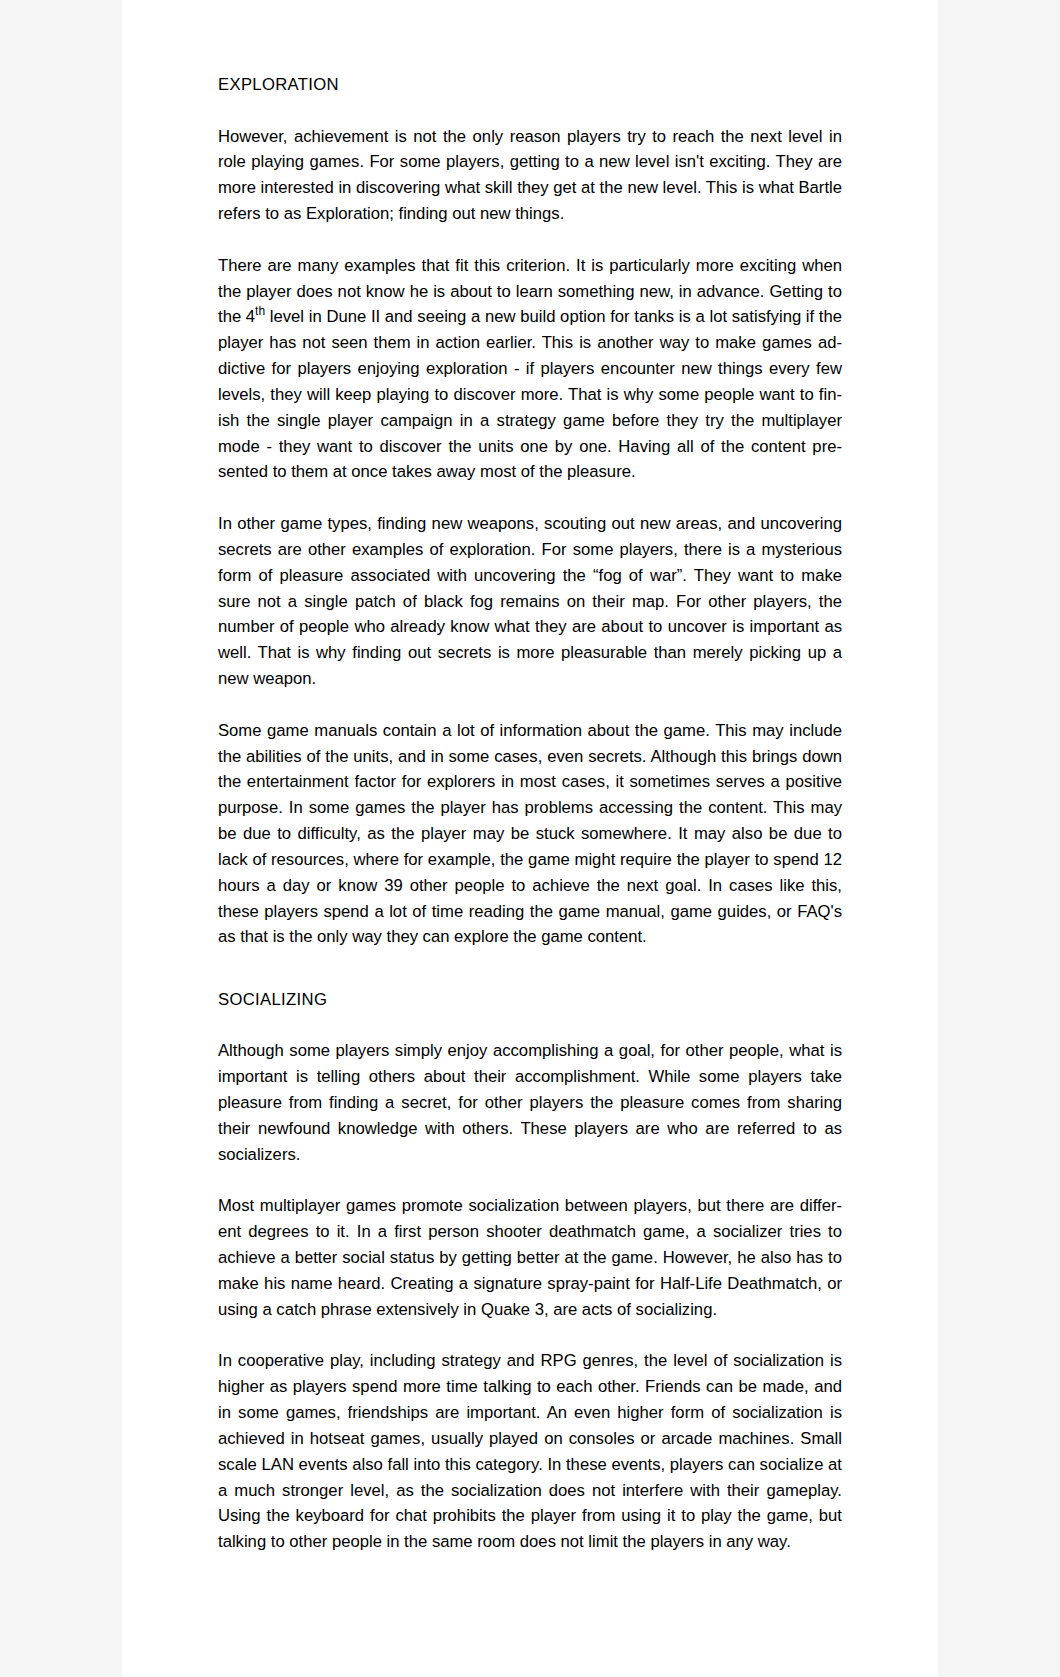EXPLORATION
However, achievement is not the only reason players try to reach the next level in role playing games. For some players, getting to a new level isn't exciting. They are more interested in discovering what skill they get at the new level. This is what Bartle refers to as Exploration; finding out new things.
There are many examples that fit this criterion. It is particularly more exciting when the player does not know he is about to learn something new, in advance. Getting to the 4th level in Dune II and seeing a new build option for tanks is a lot satisfying if the player has not seen them in action earlier. This is another way to make games addictive for players enjoying exploration - if players encounter new things every few levels, they will keep playing to discover more. That is why some people want to finish the single player campaign in a strategy game before they try the multiplayer mode - they want to discover the units one by one. Having all of the content presented to them at once takes away most of the pleasure.
In other game types, finding new weapons, scouting out new areas, and uncovering secrets are other examples of exploration. For some players, there is a mysterious form of pleasure associated with uncovering the “fog of war”. They want to make sure not a single patch of black fog remains on their map. For other players, the number of people who already know what they are about to uncover is important as well. That is why finding out secrets is more pleasurable than merely picking up a new weapon.
Some game manuals contain a lot of information about the game. This may include the abilities of the units, and in some cases, even secrets. Although this brings down the entertainment factor for explorers in most cases, it sometimes serves a positive purpose. In some games the player has problems accessing the content. This may be due to difficulty, as the player may be stuck somewhere. It may also be due to lack of resources, where for example, the game might require the player to spend 12 hours a day or know 39 other people to achieve the next goal. In cases like this, these players spend a lot of time reading the game manual, game guides, or FAQ's as that is the only way they can explore the game content.
SOCIALIZING
Although some players simply enjoy accomplishing a goal, for other people, what is important is telling others about their accomplishment. While some players take pleasure from finding a secret, for other players the pleasure comes from sharing their newfound knowledge with others. These players are who are referred to as socializers.
Most multiplayer games promote socialization between players, but there are different degrees to it. In a first person shooter deathmatch game, a socializer tries to achieve a better social status by getting better at the game. However, he also has to make his name heard. Creating a signature spray-paint for Half-Life Deathmatch, or using a catch phrase extensively in Quake 3, are acts of socializing.
In cooperative play, including strategy and RPG genres, the level of socialization is higher as players spend more time talking to each other. Friends can be made, and in some games, friendships are important. An even higher form of socialization is achieved in hotseat games, usually played on consoles or arcade machines. Small scale LAN events also fall into this category. In these events, players can socialize at a much stronger level, as the socialization does not interfere with their gameplay. Using the keyboard for chat prohibits the player from using it to play the game, but talking to other people in the same room does not limit the players in any way.